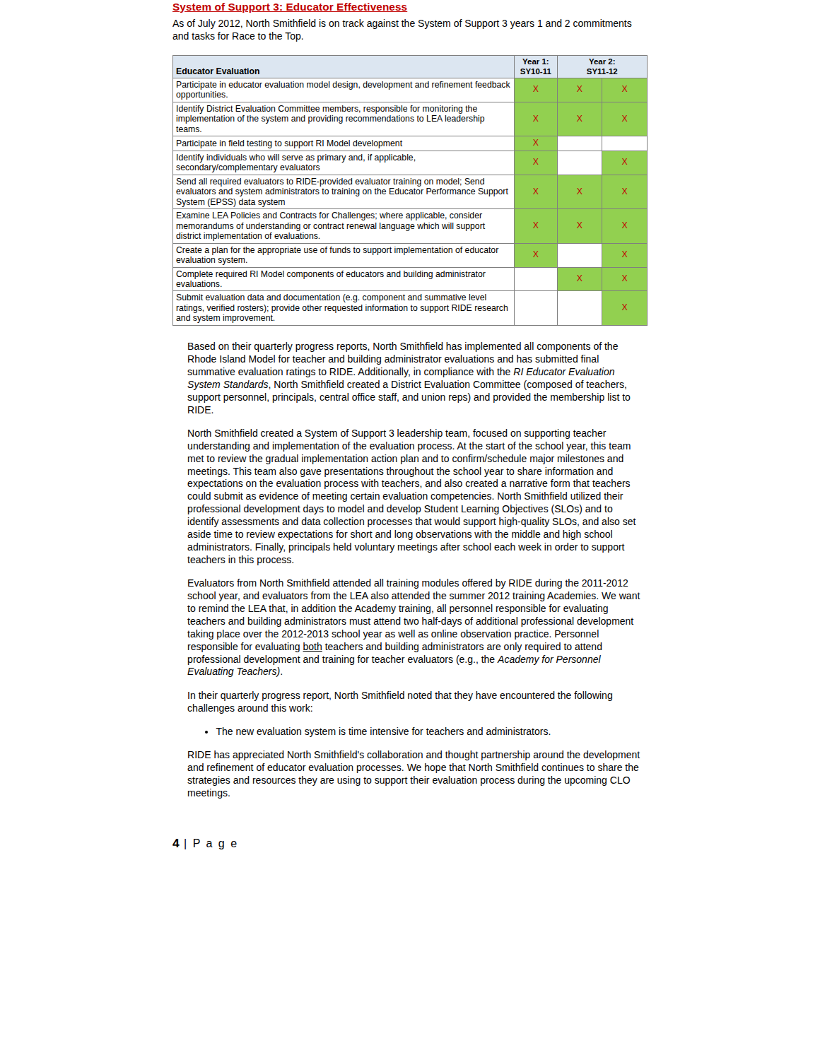System of Support 3: Educator Effectiveness
As of July 2012, North Smithfield is on track against the System of Support 3 years 1 and 2 commitments and tasks for Race to the Top.
| Educator Evaluation | Year 1: SY10-11 | Year 2: SY11-12 |
| --- | --- | --- |
| Participate in educator evaluation model design, development and refinement feedback opportunities. | X | X | X |
| Identify District Evaluation Committee members, responsible for monitoring the implementation of the system and providing recommendations to LEA leadership teams. | X | X | X |
| Participate in field testing to support RI Model development | X | | |
| Identify individuals who will serve as primary and, if applicable, secondary/complementary evaluators | X | | X |
| Send all required evaluators to RIDE-provided evaluator training on model; Send evaluators and system administrators to training on the Educator Performance Support System (EPSS) data system | X | X | X |
| Examine LEA Policies and Contracts for Challenges; where applicable, consider memorandums of understanding or contract renewal language which will support district implementation of evaluations. | X | X | X |
| Create a plan for the appropriate use of funds to support implementation of educator evaluation system. | X | | X |
| Complete required RI Model components of educators and building administrator evaluations. | | X | X |
| Submit evaluation data and documentation (e.g. component and summative level ratings, verified rosters); provide other requested information to support RIDE research and system improvement. | | | X |
Based on their quarterly progress reports, North Smithfield has implemented all components of the Rhode Island Model for teacher and building administrator evaluations and has submitted final summative evaluation ratings to RIDE. Additionally, in compliance with the RI Educator Evaluation System Standards, North Smithfield created a District Evaluation Committee (composed of teachers, support personnel, principals, central office staff, and union reps) and provided the membership list to RIDE.
North Smithfield created a System of Support 3 leadership team, focused on supporting teacher understanding and implementation of the evaluation process. At the start of the school year, this team met to review the gradual implementation action plan and to confirm/schedule major milestones and meetings. This team also gave presentations throughout the school year to share information and expectations on the evaluation process with teachers, and also created a narrative form that teachers could submit as evidence of meeting certain evaluation competencies. North Smithfield utilized their professional development days to model and develop Student Learning Objectives (SLOs) and to identify assessments and data collection processes that would support high-quality SLOs, and also set aside time to review expectations for short and long observations with the middle and high school administrators. Finally, principals held voluntary meetings after school each week in order to support teachers in this process.
Evaluators from North Smithfield attended all training modules offered by RIDE during the 2011-2012 school year, and evaluators from the LEA also attended the summer 2012 training Academies. We want to remind the LEA that, in addition the Academy training, all personnel responsible for evaluating teachers and building administrators must attend two half-days of additional professional development taking place over the 2012-2013 school year as well as online observation practice. Personnel responsible for evaluating both teachers and building administrators are only required to attend professional development and training for teacher evaluators (e.g., the Academy for Personnel Evaluating Teachers).
In their quarterly progress report, North Smithfield noted that they have encountered the following challenges around this work:
The new evaluation system is time intensive for teachers and administrators.
RIDE has appreciated North Smithfield's collaboration and thought partnership around the development and refinement of educator evaluation processes. We hope that North Smithfield continues to share the strategies and resources they are using to support their evaluation process during the upcoming CLO meetings.
4 | P a g e